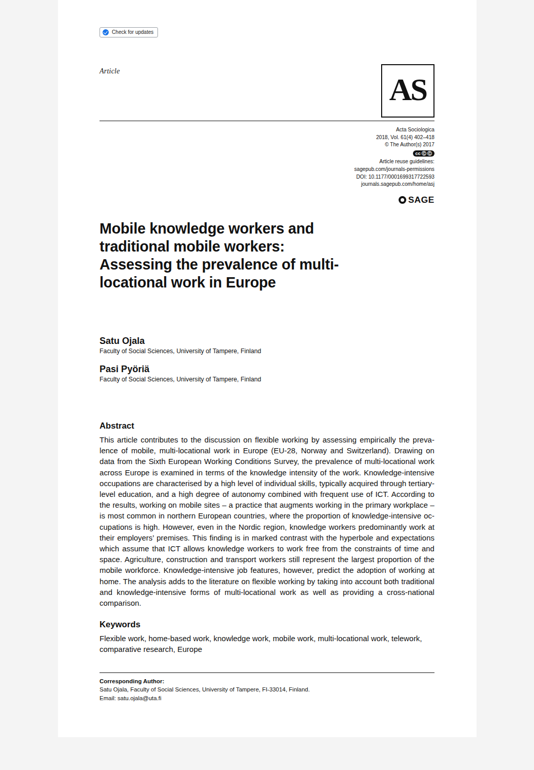Check for updates
Article
AS
Acta Sociologica
2018, Vol. 61(4) 402–418
© The Author(s) 2017
cc Ⓒ Ⓒ
Article reuse guidelines:
sagepub.com/journals-permissions
DOI: 10.1177/0001699317722593
journals.sagepub.com/home/asj
SAGE
Mobile knowledge workers and traditional mobile workers: Assessing the prevalence of multi-locational work in Europe
Satu Ojala
Faculty of Social Sciences, University of Tampere, Finland
Pasi Pyöriä
Faculty of Social Sciences, University of Tampere, Finland
Abstract
This article contributes to the discussion on flexible working by assessing empirically the prevalence of mobile, multi-locational work in Europe (EU-28, Norway and Switzerland). Drawing on data from the Sixth European Working Conditions Survey, the prevalence of multi-locational work across Europe is examined in terms of the knowledge intensity of the work. Knowledge-intensive occupations are characterised by a high level of individual skills, typically acquired through tertiary-level education, and a high degree of autonomy combined with frequent use of ICT. According to the results, working on mobile sites – a practice that augments working in the primary workplace – is most common in northern European countries, where the proportion of knowledge-intensive occupations is high. However, even in the Nordic region, knowledge workers predominantly work at their employers’ premises. This finding is in marked contrast with the hyperbole and expectations which assume that ICT allows knowledge workers to work free from the constraints of time and space. Agriculture, construction and transport workers still represent the largest proportion of the mobile workforce. Knowledge-intensive job features, however, predict the adoption of working at home. The analysis adds to the literature on flexible working by taking into account both traditional and knowledge-intensive forms of multi-locational work as well as providing a cross-national comparison.
Keywords
Flexible work, home-based work, knowledge work, mobile work, multi-locational work, telework, comparative research, Europe
Corresponding Author:
Satu Ojala, Faculty of Social Sciences, University of Tampere, FI-33014, Finland.
Email: satu.ojala@uta.fi